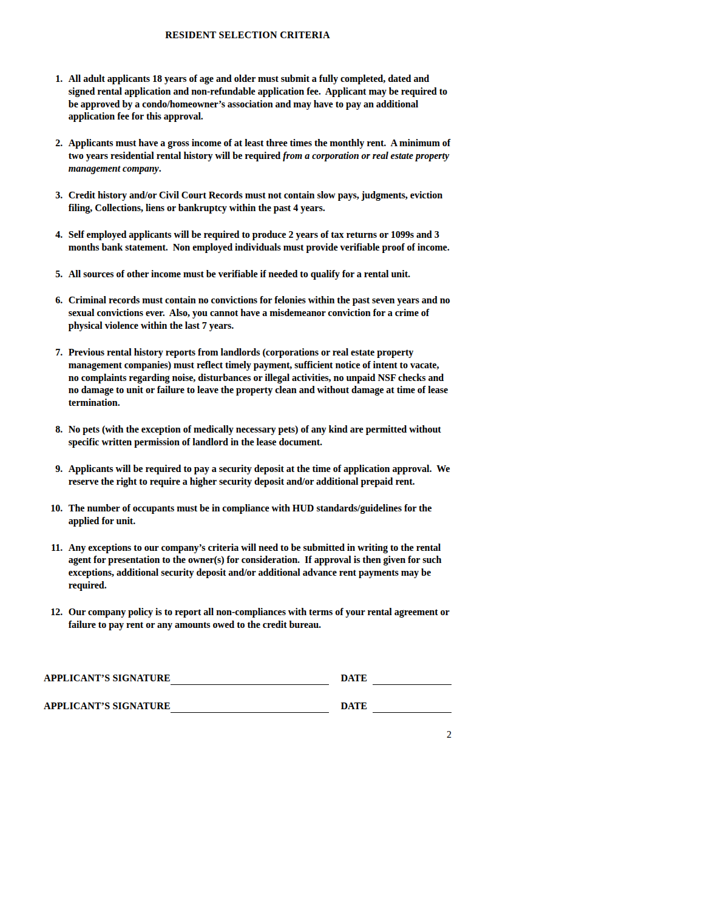RESIDENT SELECTION CRITERIA
All adult applicants 18 years of age and older must submit a fully completed, dated and signed rental application and non-refundable application fee. Applicant may be required to be approved by a condo/homeowner’s association and may have to pay an additional application fee for this approval.
Applicants must have a gross income of at least three times the monthly rent. A minimum of two years residential rental history will be required from a corporation or real estate property management company.
Credit history and/or Civil Court Records must not contain slow pays, judgments, eviction filing, Collections, liens or bankruptcy within the past 4 years.
Self employed applicants will be required to produce 2 years of tax returns or 1099s and 3 months bank statement. Non employed individuals must provide verifiable proof of income.
All sources of other income must be verifiable if needed to qualify for a rental unit.
Criminal records must contain no convictions for felonies within the past seven years and no sexual convictions ever. Also, you cannot have a misdemeanor conviction for a crime of physical violence within the last 7 years.
Previous rental history reports from landlords (corporations or real estate property management companies) must reflect timely payment, sufficient notice of intent to vacate, no complaints regarding noise, disturbances or illegal activities, no unpaid NSF checks and no damage to unit or failure to leave the property clean and without damage at time of lease termination.
No pets (with the exception of medically necessary pets) of any kind are permitted without specific written permission of landlord in the lease document.
Applicants will be required to pay a security deposit at the time of application approval. We reserve the right to require a higher security deposit and/or additional prepaid rent.
The number of occupants must be in compliance with HUD standards/guidelines for the applied for unit.
Any exceptions to our company’s criteria will need to be submitted in writing to the rental agent for presentation to the owner(s) for consideration. If approval is then given for such exceptions, additional security deposit and/or additional advance rent payments may be required.
Our company policy is to report all non-compliances with terms of your rental agreement or failure to pay rent or any amounts owed to the credit bureau.
APPLICANT’S SIGNATURE DATE
APPLICANT’S SIGNATURE DATE
2